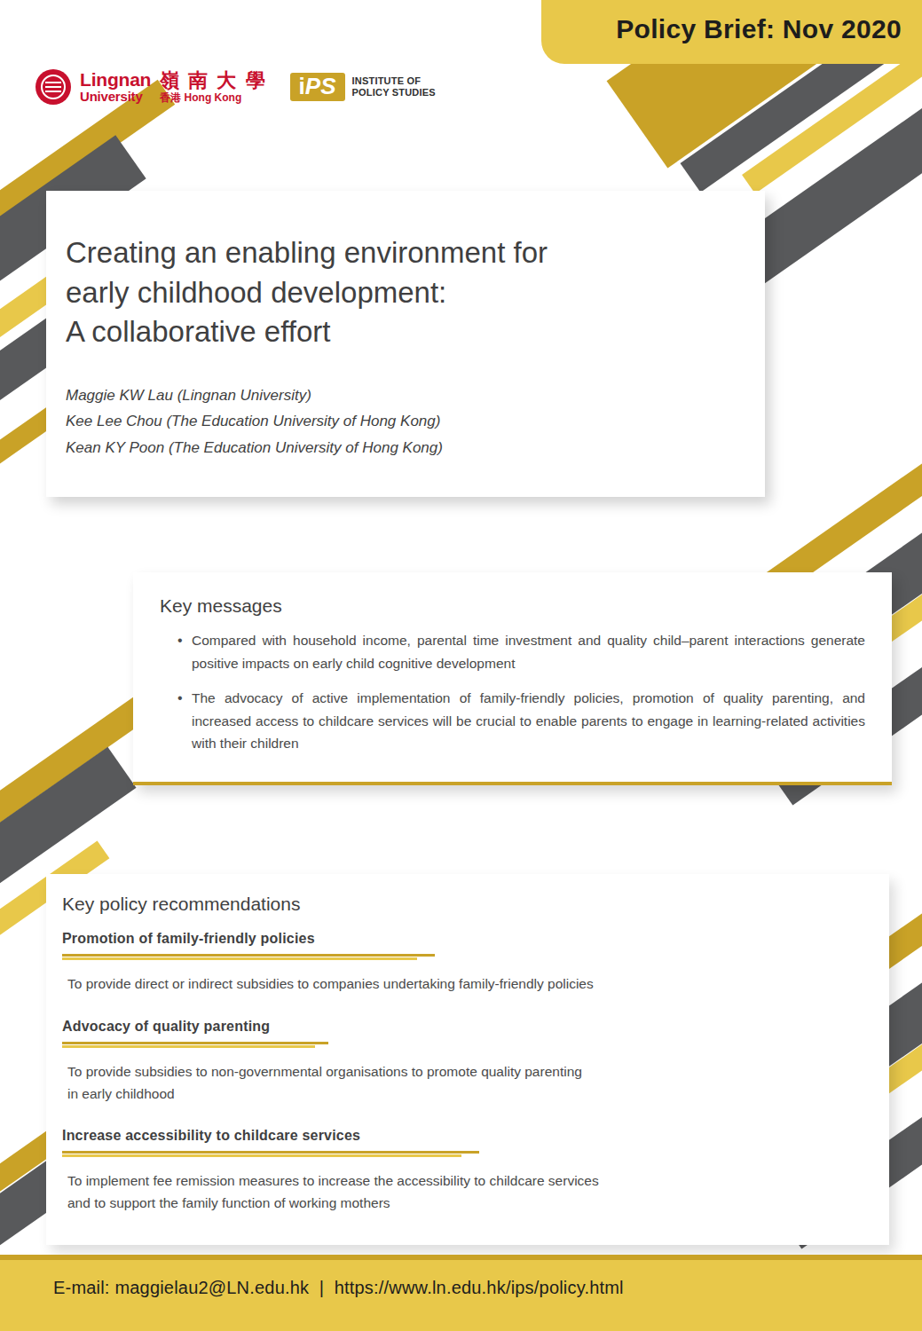Policy Brief: Nov 2020
LingnanUniversity
嶺 南 大 學香港 Hong Kong
i PS
INSTITUTE OF
POLICY STUDIES
Creating an enabling environment for
early childhood development:
A collaborative effort
Maggie KW Lau (Lingnan University)
Kee Lee Chou (The Education University of Hong Kong)
Kean KY Poon (The Education University of Hong Kong)
Key messages
Compared with household income, parental time investment and quality child–parent interactions generate positive impacts on early child cognitive development
The advocacy of active implementation of family-friendly policies, promotion of quality parenting, and increased access to childcare services will be crucial to enable parents to engage in learning-related activities with their children
Key policy recommendations
Promotion of family-friendly policies
To provide direct or indirect subsidies to companies undertaking family-friendly policies
Advocacy of quality parenting
To provide subsidies to non-governmental organisations to promote quality parenting
in early childhood
Increase accessibility to childcare services
To implement fee remission measures to increase the accessibility to childcare services
and to support the family function of working mothers
E-mail: maggielau2@LN.edu.hk | https://www.ln.edu.hk/ips/policy.html